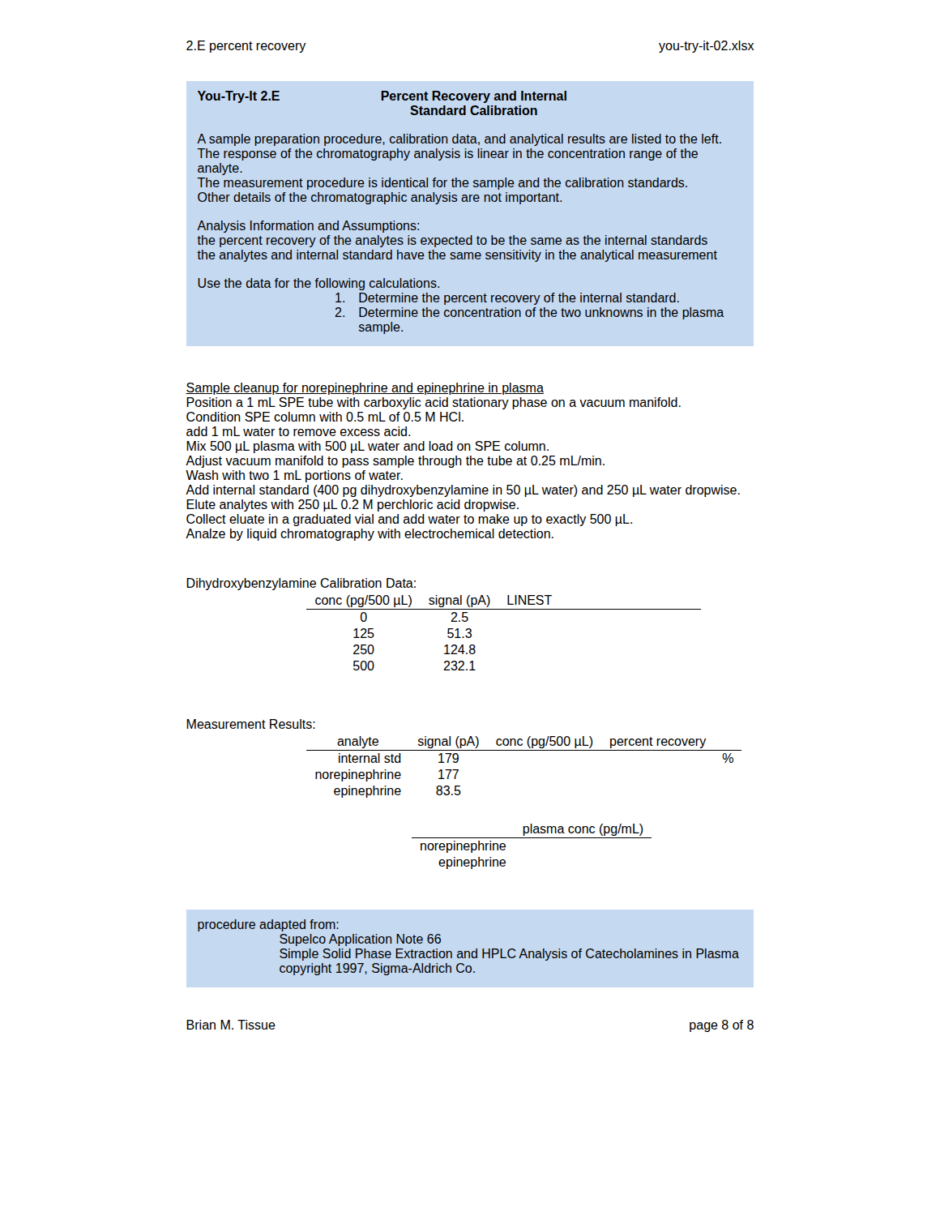2.E percent recovery
you-try-it-02.xlsx
You-Try-It 2.E
Percent Recovery and Internal Standard Calibration
A sample preparation procedure, calibration data, and analytical results are listed to the left.
The response of the chromatography analysis is linear in the concentration range of the analyte.
The measurement procedure is identical for the sample and the calibration standards.
Other details of the chromatographic analysis are not important.
Analysis Information and Assumptions:
the percent recovery of the analytes is expected to be the same as the internal standards
the analytes and internal standard have the same sensitivity in the analytical measurement
Use the data for the following calculations.
Determine the percent recovery of the internal standard.
Determine the concentration of the two unknowns in the plasma sample.
Sample cleanup for norepinephrine and epinephrine in plasma
Position a 1 mL SPE tube with carboxylic acid stationary phase on a vacuum manifold.
Condition SPE column with 0.5 mL of 0.5 M HCl.
add 1 mL water to remove excess acid.
Mix 500 µL plasma with 500 µL water and load on SPE column.
Adjust vacuum manifold to pass sample through the tube at 0.25 mL/min.
Wash with two 1 mL portions of water.
Add internal standard (400 pg dihydroxybenzylamine in 50 µL water) and 250 µL water dropwise.
Elute analytes with 250 µL 0.2 M perchloric acid dropwise.
Collect eluate in a graduated vial and add water to make up to exactly 500 µL.
Analze by liquid chromatography with electrochemical detection.
Dihydroxybenzylamine Calibration Data:
| conc (pg/500 µL) | signal (pA) | LINEST | |
| --- | --- | --- | --- |
| 0 | 2.5 | | |
| 125 | 51.3 | | |
| 250 | 124.8 | | |
| 500 | 232.1 | | |
Measurement Results:
| analyte | signal (pA) | conc (pg/500 µL) | percent recovery | |
| --- | --- | --- | --- | --- |
| internal std | 179 | | | % |
| norepinephrine | 177 | | | |
| epinephrine | 83.5 | | | |
| | plasma conc (pg/mL) |
| --- | --- |
| norepinephrine | |
| epinephrine | |
procedure adapted from:
Supelco Application Note 66
Simple Solid Phase Extraction and HPLC Analysis of Catecholamines in Plasma
copyright 1997, Sigma-Aldrich Co.
Brian M. Tissue
page 8 of 8